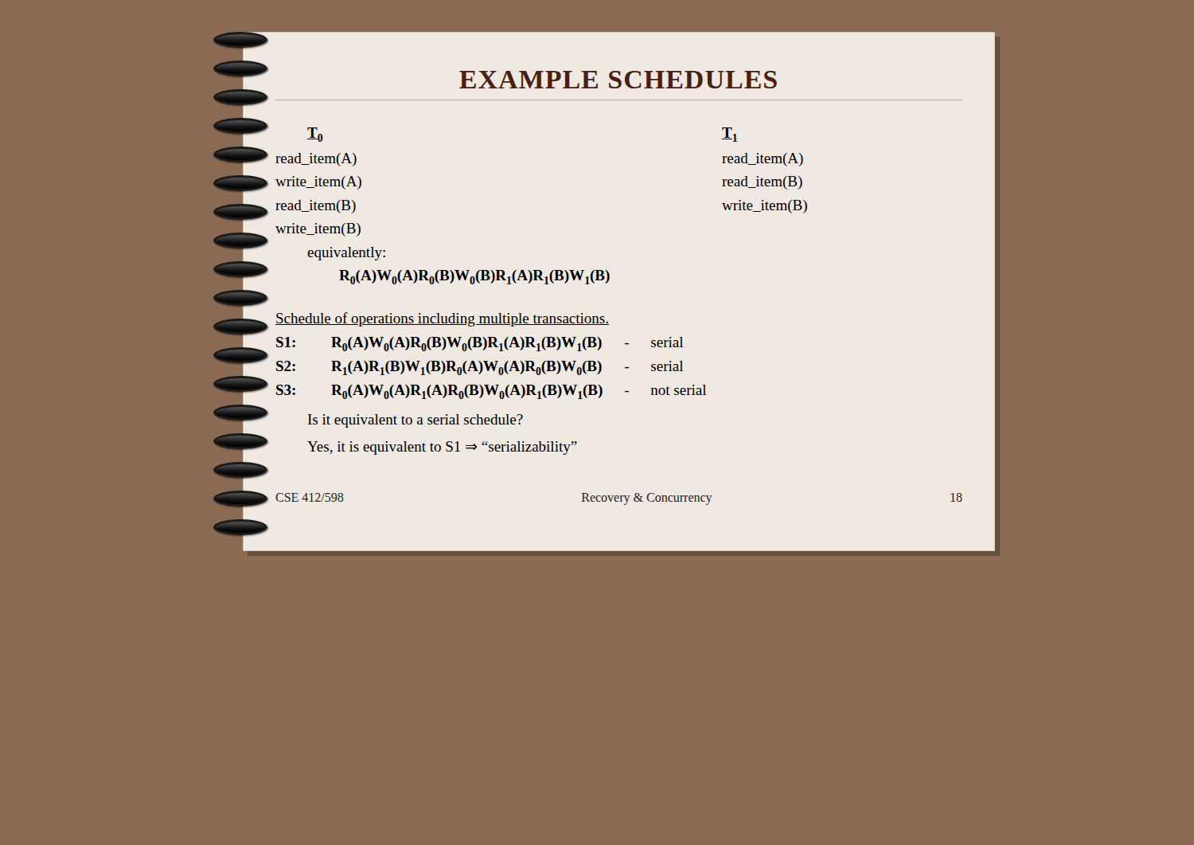EXAMPLE SCHEDULES
T0
read_item(A)
write_item(A)
read_item(B)
write_item(B)
equivalently:
R0(A)W0(A)R0(B)W0(B)R1(A)R1(B)W1(B)
T1
read_item(A)
read_item(B)
write_item(B)
Schedule of operations including multiple transactions.
| S1: | R 0 (A)W 0 (A)R 0 (B)W 0 (B)R 1 (A)R 1 (B)W 1 (B) | - | serial |
| S2: | R 1 (A)R 1 (B)W 1 (B)R 0 (A)W 0 (A)R 0 (B)W 0 (B) | - | serial |
| S3: | R 0 (A)W 0 (A)R 1 (A)R 0 (B)W 0 (A)R 1 (B)W 1 (B) | - | not serial |
Is it equivalent to a serial schedule?
Yes, it is equivalent to S1 ⇒ “serializability”
CSE 412/598
Recovery & Concurrency
18